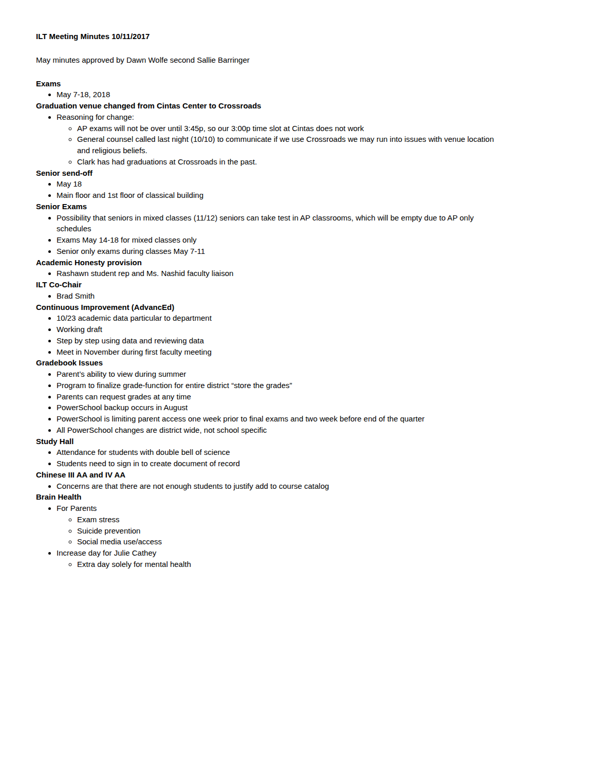ILT Meeting Minutes 10/11/2017
May minutes approved by Dawn Wolfe second Sallie Barringer
Exams
May 7-18, 2018
Graduation venue changed from Cintas Center to Crossroads
Reasoning for change:
AP exams will not be over until 3:45p, so our 3:00p time slot at Cintas does not work
General counsel called last night (10/10) to communicate if we use Crossroads we may run into issues with venue location and religious beliefs.
Clark has had graduations at Crossroads in the past.
Senior send-off
May 18
Main floor and 1st floor of classical building
Senior Exams
Possibility that seniors in mixed classes (11/12) seniors can take test in AP classrooms, which will be empty due to AP only schedules
Exams May 14-18 for mixed classes only
Senior only exams during classes May 7-11
Academic Honesty provision
Rashawn student rep and Ms. Nashid faculty liaison
ILT Co-Chair
Brad Smith
Continuous Improvement (AdvancEd)
10/23 academic data particular to department
Working draft
Step by step using data and reviewing data
Meet in November during first faculty meeting
Gradebook Issues
Parent’s ability to view during summer
Program to finalize grade-function for entire district “store the grades”
Parents can request grades at any time
PowerSchool backup occurs in August
PowerSchool is limiting parent access one week prior to final exams and two week before end of the quarter
All PowerSchool changes are district wide, not school specific
Study Hall
Attendance for students with double bell of science
Students need to sign in to create document of record
Chinese III AA and IV AA
Concerns are that there are not enough students to justify add to course catalog
Brain Health
For Parents
Exam stress
Suicide prevention
Social media use/access
Increase day for Julie Cathey
Extra day solely for mental health